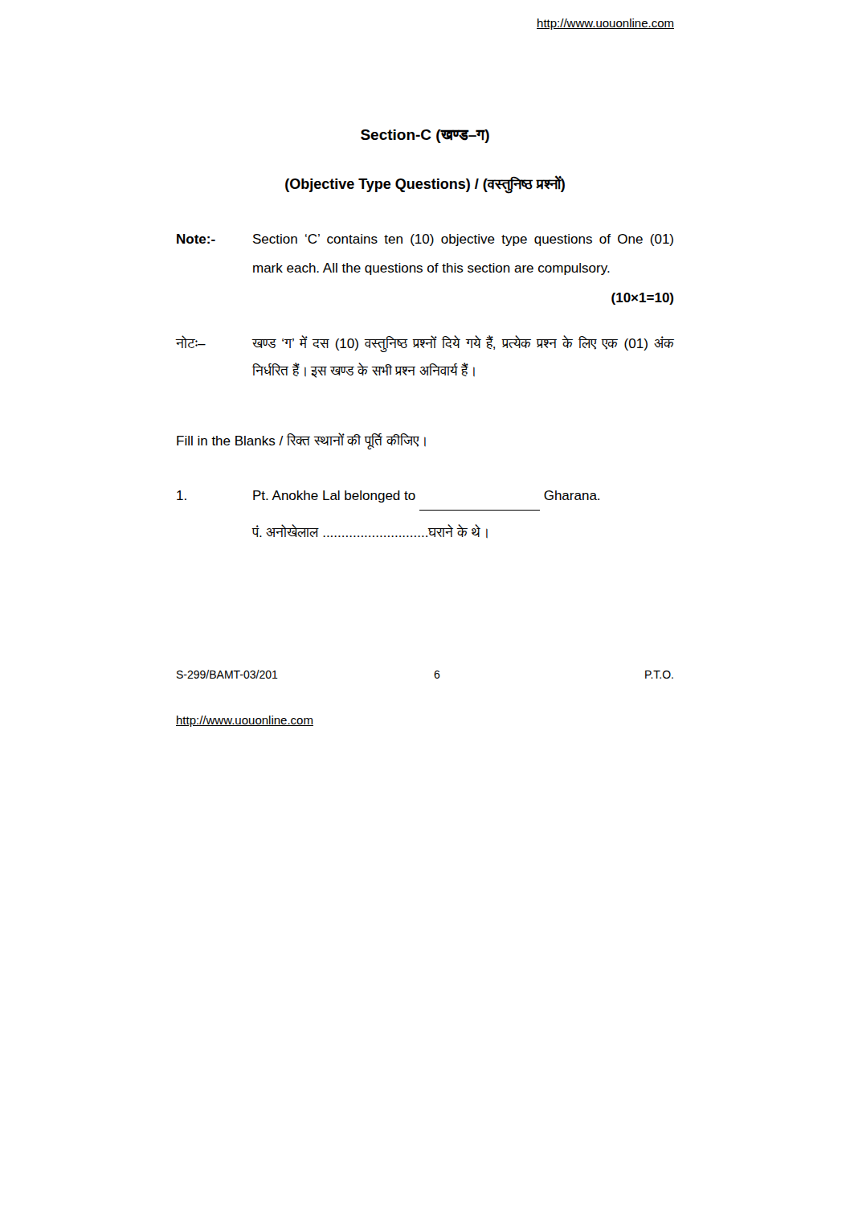http://www.uouonline.com
Section-C (खण्ड–ग)
(Objective Type Questions) / (वस्तुनिष्ठ प्रश्नों)
Note:- Section ‘C’ contains ten (10) objective type questions of One (01) mark each. All the questions of this section are compulsory.
(10×1=10)
नोटः– खण्ड ‘ग’ में दस (10) वस्तुनिष्ठ प्रश्नों दिये गये हैं, प्रत्येक प्रश्न के लिए एक (01) अंक निर्धरित हैं। इस खण्ड के सभी प्रश्न अनिवार्य हैं।
Fill in the Blanks / रिक्त स्थानों की पूर्ति कीजिए।
1. Pt. Anokhe Lal belonged to Gharana.
पं. अनोखेलाल ............................घराने के थे।
S-299/BAMT-03/201
6
P.T.O.
http://www.uouonline.com